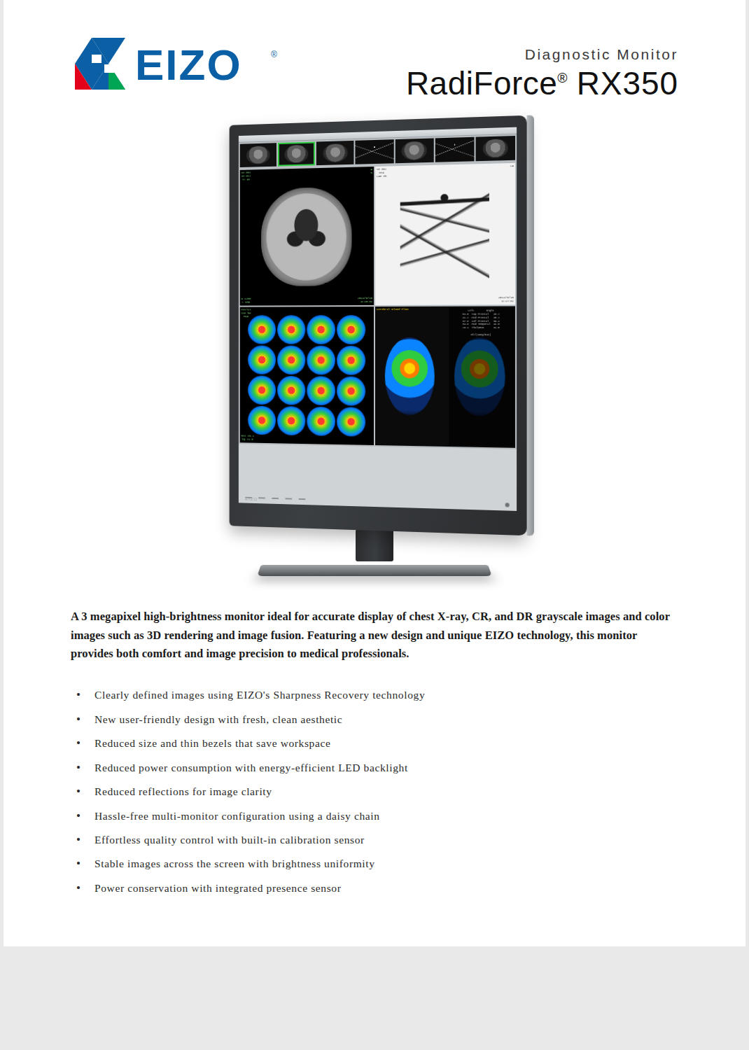EIZO ®
Diagnostic Monitor
RadiForce® RX350
SE 001 IM 012 T2 AX
A R
W 1200 L 600
2014/6/10 9:15:32
SE 002 DSA LAO 30
LA
2014/6/10 9:17:02
PET/CT SUV bw FDG
mCi 10.2 kg 72.5
Cerebral Blood Flow
Left Right 54.0 Sup Frontal 48.2 41.2 Mid Frontal 40.1 37.8 Inf Frontal 39.4 34.8 Mid Temporal 41.0 28.1 Thalamus 41.5 ml/(100g/min)
EIZO
A 3 megapixel high-brightness monitor ideal for accurate display of chest X-ray, CR, and DR grayscale images and color images such as 3D rendering and image fusion. Featuring a new design and unique EIZO technology, this monitor provides both comfort and image precision to medical professionals.
Clearly defined images using EIZO's Sharpness Recovery technology
New user-friendly design with fresh, clean aesthetic
Reduced size and thin bezels that save workspace
Reduced power consumption with energy-efficient LED backlight
Reduced reflections for image clarity
Hassle-free multi-monitor configuration using a daisy chain
Effortless quality control with built-in calibration sensor
Stable images across the screen with brightness uniformity
Power conservation with integrated presence sensor